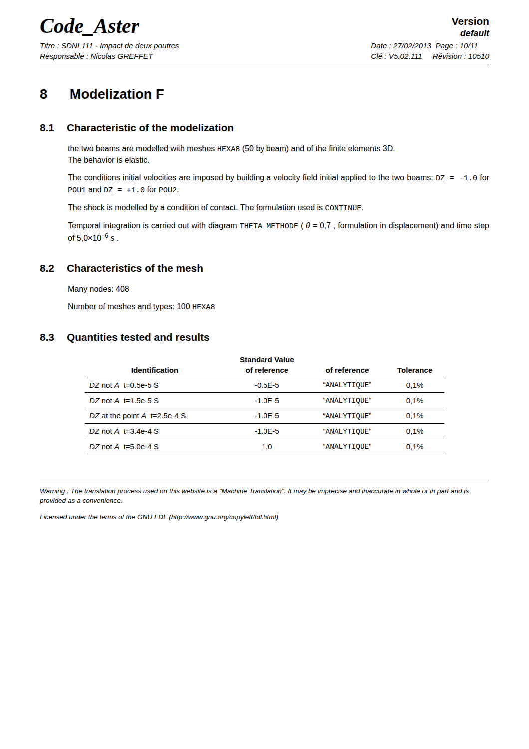Code_Aster
Version
default
Titre : SDNL111 - Impact de deux poutres
Responsable : Nicolas GREFFET
Date : 27/02/2013 Page : 10/11
Clé : V5.02.111 Révision : 10510
8 Modelization F
8.1 Characteristic of the modelization
the two beams are modelled with meshes HEXA8 (50 by beam) and of the finite elements 3D.
The behavior is elastic.
The conditions initial velocities are imposed by building a velocity field initial applied to the two beams: DZ = -1.0 for POU1 and DZ = +1.0 for POU2.
The shock is modelled by a condition of contact. The formulation used is CONTINUE.
Temporal integration is carried out with diagram THETA_METHODE ( θ = 0,7 , formulation in displacement) and time step of 5,0×10−6 s .
8.2 Characteristics of the mesh
Many nodes: 408
Number of meshes and types: 100 HEXA8
8.3 Quantities tested and results
| Identification | Standard Value of reference | of reference | Tolerance |
| --- | --- | --- | --- |
| DZ not A t=0.5e-5 S | -0.5E-5 | “ ANALYTIQUE ” | 0,1% |
| DZ not A t=1.5e-5 S | -1.0E-5 | “ ANALYTIQUE ” | 0,1% |
| DZ at the point A t=2.5e-4 S | -1.0E-5 | “ ANALYTIQUE ” | 0,1% |
| DZ not A t=3.4e-4 S | -1.0E-5 | “ ANALYTIQUE ” | 0,1% |
| DZ not A t=5.0e-4 S | 1.0 | “ ANALYTIQUE ” | 0,1% |
Warning : The translation process used on this website is a "Machine Translation". It may be imprecise and inaccurate in whole or in part and is provided as a convenience.
Licensed under the terms of the GNU FDL (http://www.gnu.org/copyleft/fdl.html)